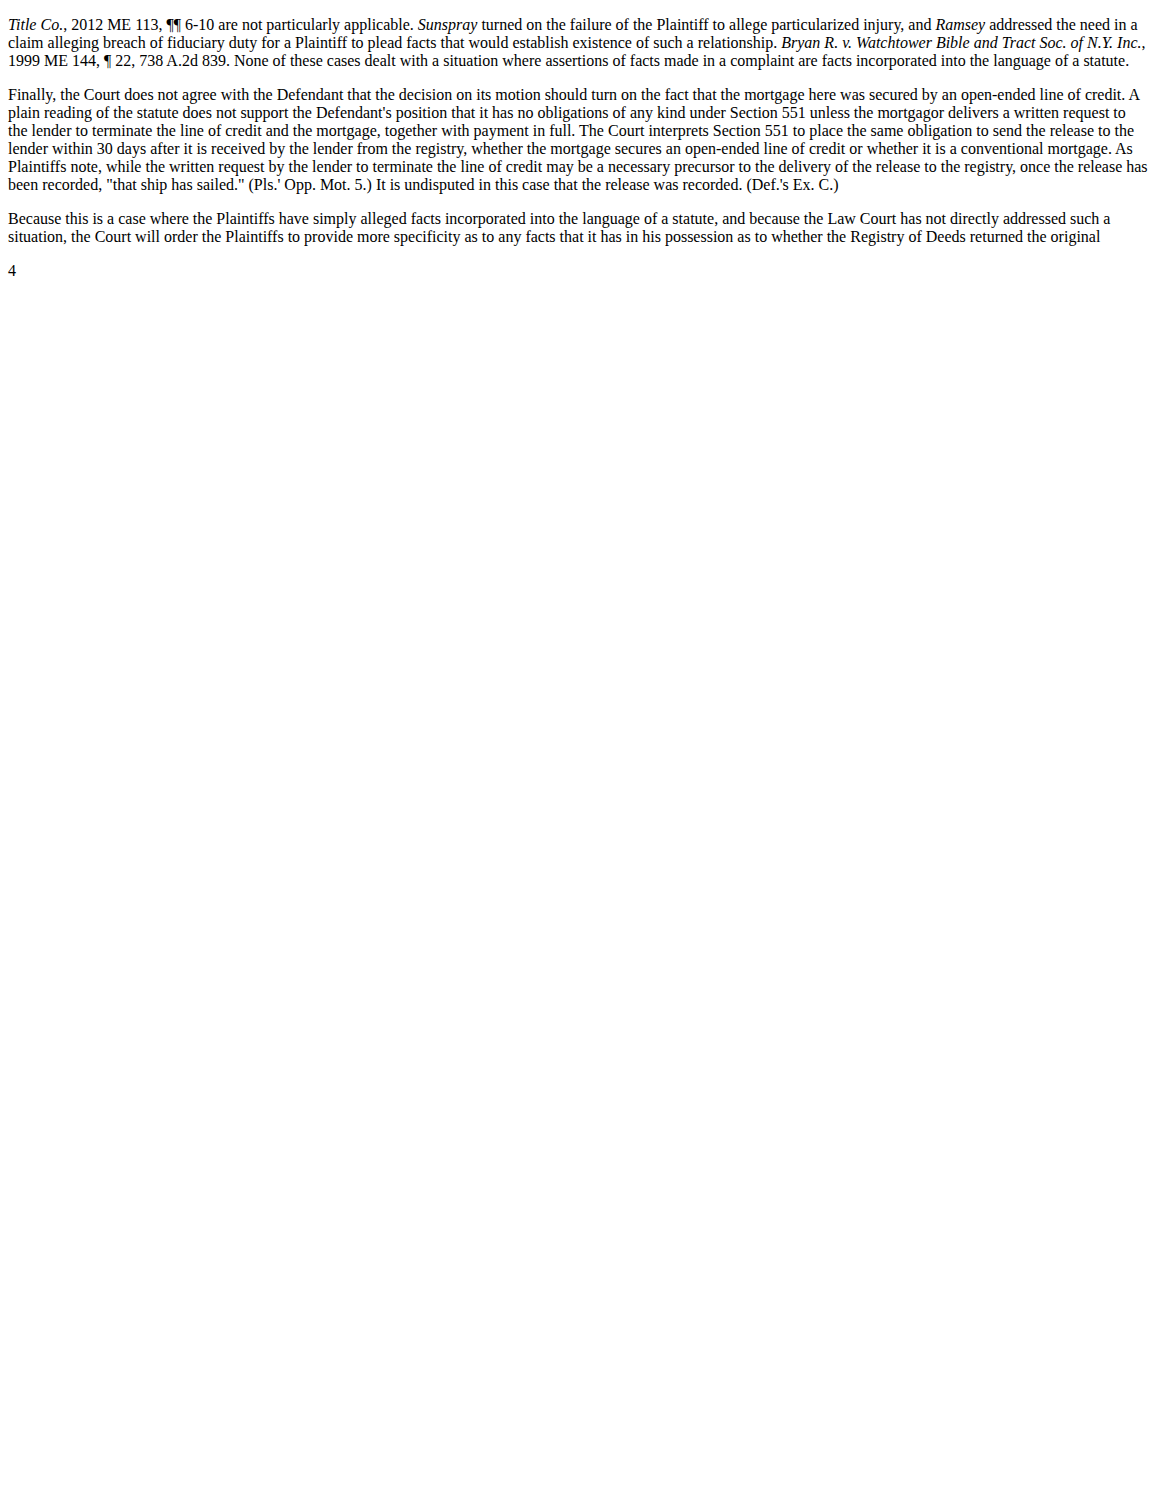Title Co., 2012 ME 113, ¶¶ 6-10 are not particularly applicable. Sunspray turned on the failure of the Plaintiff to allege particularized injury, and Ramsey addressed the need in a claim alleging breach of fiduciary duty for a Plaintiff to plead facts that would establish existence of such a relationship. Bryan R. v. Watchtower Bible and Tract Soc. of N.Y. Inc., 1999 ME 144, ¶ 22, 738 A.2d 839. None of these cases dealt with a situation where assertions of facts made in a complaint are facts incorporated into the language of a statute.
Finally, the Court does not agree with the Defendant that the decision on its motion should turn on the fact that the mortgage here was secured by an open-ended line of credit. A plain reading of the statute does not support the Defendant's position that it has no obligations of any kind under Section 551 unless the mortgagor delivers a written request to the lender to terminate the line of credit and the mortgage, together with payment in full. The Court interprets Section 551 to place the same obligation to send the release to the lender within 30 days after it is received by the lender from the registry, whether the mortgage secures an open-ended line of credit or whether it is a conventional mortgage. As Plaintiffs note, while the written request by the lender to terminate the line of credit may be a necessary precursor to the delivery of the release to the registry, once the release has been recorded, "that ship has sailed." (Pls.' Opp. Mot. 5.) It is undisputed in this case that the release was recorded. (Def.'s Ex. C.)
Because this is a case where the Plaintiffs have simply alleged facts incorporated into the language of a statute, and because the Law Court has not directly addressed such a situation, the Court will order the Plaintiffs to provide more specificity as to any facts that it has in his possession as to whether the Registry of Deeds returned the original
4